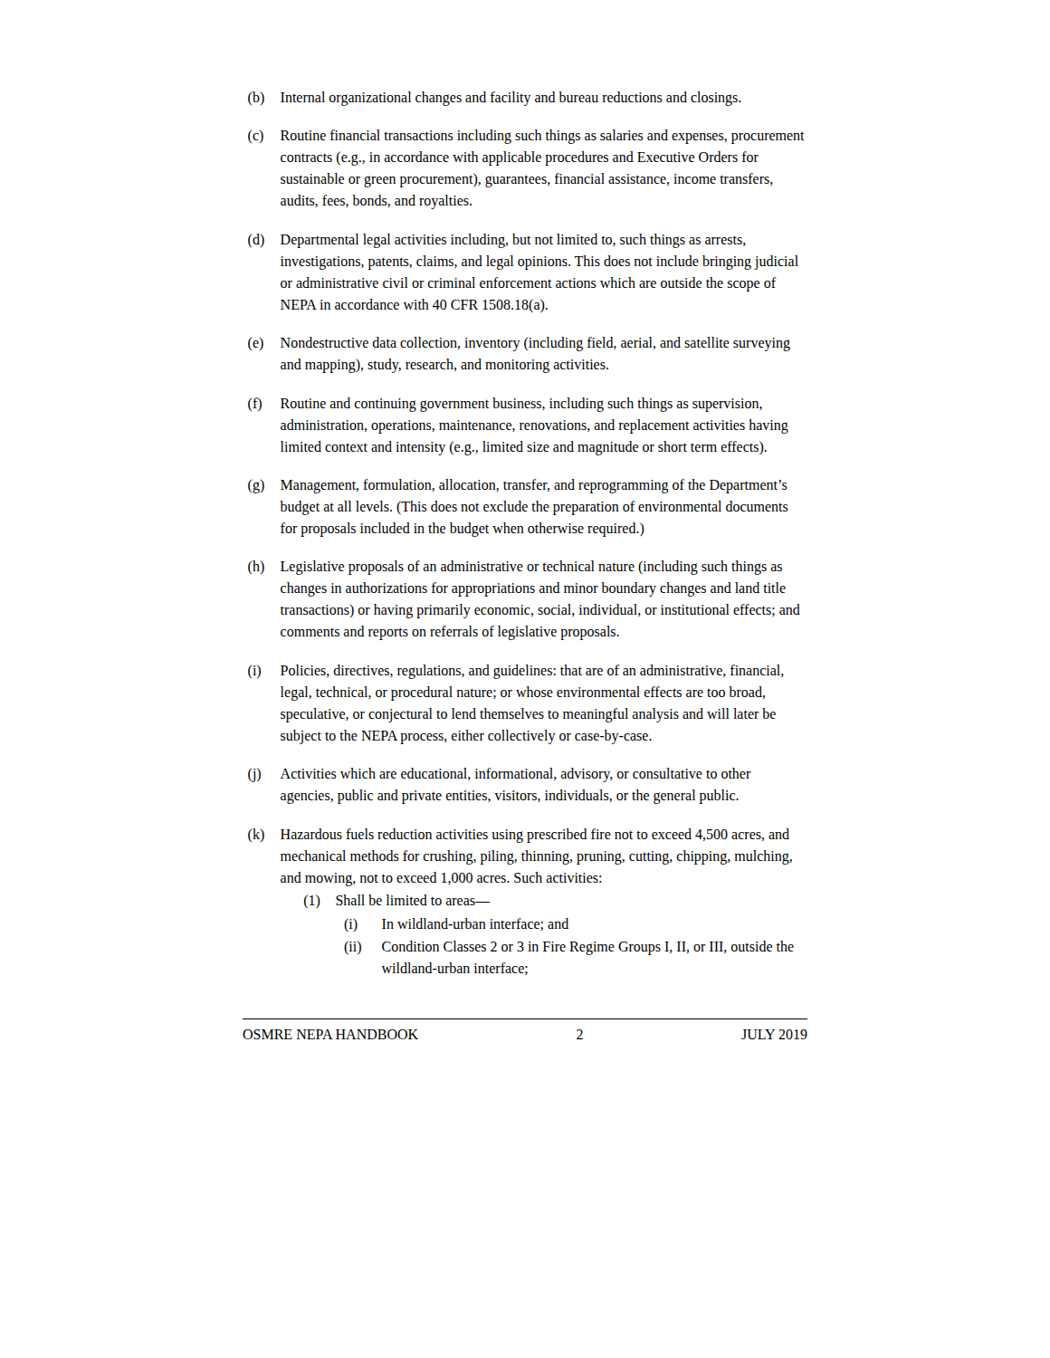(b) Internal organizational changes and facility and bureau reductions and closings.
(c) Routine financial transactions including such things as salaries and expenses, procurement contracts (e.g., in accordance with applicable procedures and Executive Orders for sustainable or green procurement), guarantees, financial assistance, income transfers, audits, fees, bonds, and royalties.
(d) Departmental legal activities including, but not limited to, such things as arrests, investigations, patents, claims, and legal opinions. This does not include bringing judicial or administrative civil or criminal enforcement actions which are outside the scope of NEPA in accordance with 40 CFR 1508.18(a).
(e) Nondestructive data collection, inventory (including field, aerial, and satellite surveying and mapping), study, research, and monitoring activities.
(f) Routine and continuing government business, including such things as supervision, administration, operations, maintenance, renovations, and replacement activities having limited context and intensity (e.g., limited size and magnitude or short term effects).
(g) Management, formulation, allocation, transfer, and reprogramming of the Department’s budget at all levels. (This does not exclude the preparation of environmental documents for proposals included in the budget when otherwise required.)
(h) Legislative proposals of an administrative or technical nature (including such things as changes in authorizations for appropriations and minor boundary changes and land title transactions) or having primarily economic, social, individual, or institutional effects; and comments and reports on referrals of legislative proposals.
(i) Policies, directives, regulations, and guidelines: that are of an administrative, financial, legal, technical, or procedural nature; or whose environmental effects are too broad, speculative, or conjectural to lend themselves to meaningful analysis and will later be subject to the NEPA process, either collectively or case-by-case.
(j) Activities which are educational, informational, advisory, or consultative to other agencies, public and private entities, visitors, individuals, or the general public.
(k) Hazardous fuels reduction activities using prescribed fire not to exceed 4,500 acres, and mechanical methods for crushing, piling, thinning, pruning, cutting, chipping, mulching, and mowing, not to exceed 1,000 acres. Such activities:
(1) Shall be limited to areas—
(i) In wildland-urban interface; and
(ii) Condition Classes 2 or 3 in Fire Regime Groups I, II, or III, outside the wildland-urban interface;
OSMRE NEPA HANDBOOK 2 JULY 2019